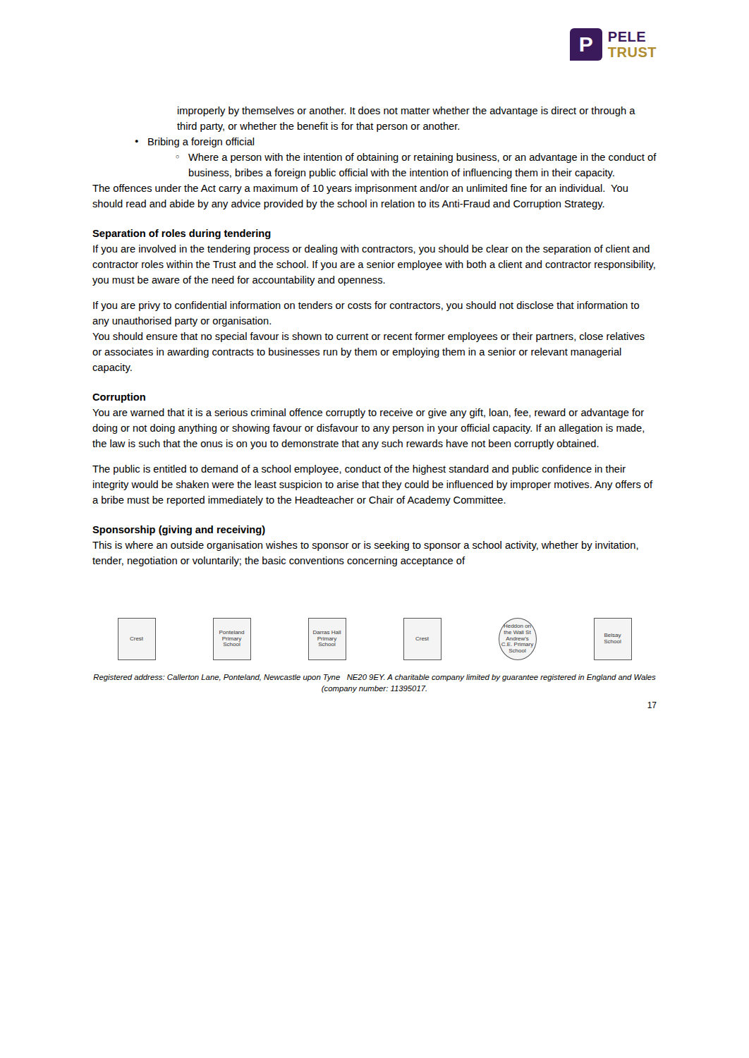PPELE TRUST
improperly by themselves or another. It does not matter whether the advantage is direct or through a third party, or whether the benefit is for that person or another.
Bribing a foreign official
Where a person with the intention of obtaining or retaining business, or an advantage in the conduct of business, bribes a foreign public official with the intention of influencing them in their capacity.
The offences under the Act carry a maximum of 10 years imprisonment and/or an unlimited fine for an individual. You should read and abide by any advice provided by the school in relation to its Anti-Fraud and Corruption Strategy.
Separation of roles during tendering
If you are involved in the tendering process or dealing with contractors, you should be clear on the separation of client and contractor roles within the Trust and the school. If you are a senior employee with both a client and contractor responsibility, you must be aware of the need for accountability and openness.
If you are privy to confidential information on tenders or costs for contractors, you should not disclose that information to any unauthorised party or organisation.
You should ensure that no special favour is shown to current or recent former employees or their partners, close relatives or associates in awarding contracts to businesses run by them or employing them in a senior or relevant managerial capacity.
Corruption
You are warned that it is a serious criminal offence corruptly to receive or give any gift, loan, fee, reward or advantage for doing or not doing anything or showing favour or disfavour to any person in your official capacity. If an allegation is made, the law is such that the onus is on you to demonstrate that any such rewards have not been corruptly obtained.
The public is entitled to demand of a school employee, conduct of the highest standard and public confidence in their integrity would be shaken were the least suspicion to arise that they could be influenced by improper motives. Any offers of a bribe must be reported immediately to the Headteacher or Chair of Academy Committee.
Sponsorship (giving and receiving)
This is where an outside organisation wishes to sponsor or is seeking to sponsor a school activity, whether by invitation, tender, negotiation or voluntarily; the basic conventions concerning acceptance of
Crest
Ponteland Primary School
Darras Hall Primary School
Crest
Heddon on the Wall St Andrew's C.E. Primary School
Belsay School
Registered address: Callerton Lane, Ponteland, Newcastle upon Tyne NE20 9EY. A charitable company limited by guarantee registered in England and Wales (company number: 11395017.
17